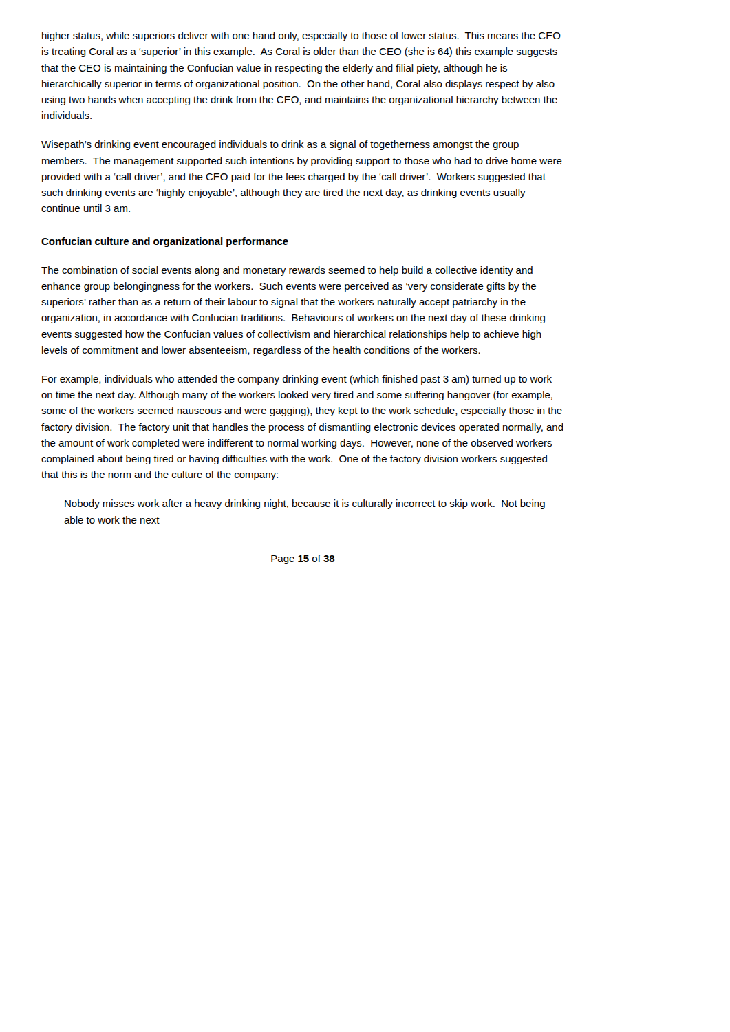higher status, while superiors deliver with one hand only, especially to those of lower status. This means the CEO is treating Coral as a ‘superior’ in this example. As Coral is older than the CEO (she is 64) this example suggests that the CEO is maintaining the Confucian value in respecting the elderly and filial piety, although he is hierarchically superior in terms of organizational position. On the other hand, Coral also displays respect by also using two hands when accepting the drink from the CEO, and maintains the organizational hierarchy between the individuals.
Wisepath’s drinking event encouraged individuals to drink as a signal of togetherness amongst the group members. The management supported such intentions by providing support to those who had to drive home were provided with a ‘call driver’, and the CEO paid for the fees charged by the ‘call driver’. Workers suggested that such drinking events are ‘highly enjoyable’, although they are tired the next day, as drinking events usually continue until 3 am.
Confucian culture and organizational performance
The combination of social events along and monetary rewards seemed to help build a collective identity and enhance group belongingness for the workers. Such events were perceived as ‘very considerate gifts by the superiors’ rather than as a return of their labour to signal that the workers naturally accept patriarchy in the organization, in accordance with Confucian traditions. Behaviours of workers on the next day of these drinking events suggested how the Confucian values of collectivism and hierarchical relationships help to achieve high levels of commitment and lower absenteeism, regardless of the health conditions of the workers.
For example, individuals who attended the company drinking event (which finished past 3 am) turned up to work on time the next day. Although many of the workers looked very tired and some suffering hangover (for example, some of the workers seemed nauseous and were gagging), they kept to the work schedule, especially those in the factory division. The factory unit that handles the process of dismantling electronic devices operated normally, and the amount of work completed were indifferent to normal working days. However, none of the observed workers complained about being tired or having difficulties with the work. One of the factory division workers suggested that this is the norm and the culture of the company:
Nobody misses work after a heavy drinking night, because it is culturally incorrect to skip work. Not being able to work the next
Page 15 of 38